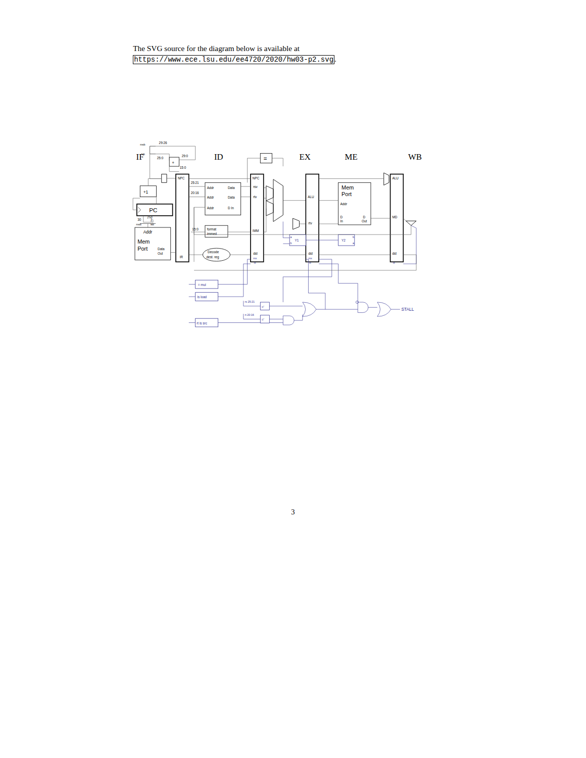The SVG source for the diagram below is available at
https://www.ece.lsu.edu/ee4720/2020/hw03-p2.svg.
IF ID EX ME WB msb lsb 29:26 25:0 + 29:0 15:0 +1 PC 30 2'b0 2 msb lsb Addr Mem Port Data Out NPC IR Addr Data Addr Data Addr D In 25:21 20:16 format immed 15:0 Decode dest. reg = NPC rsv rtv IMM dst mx lx ALU rtv dst mx lx Y1 a b Mem Port Addr D In D Out Y2 b a ALU MD dst lx = mul is load rt is src =' =' rs 25:21 rt 20:16 STALL
3